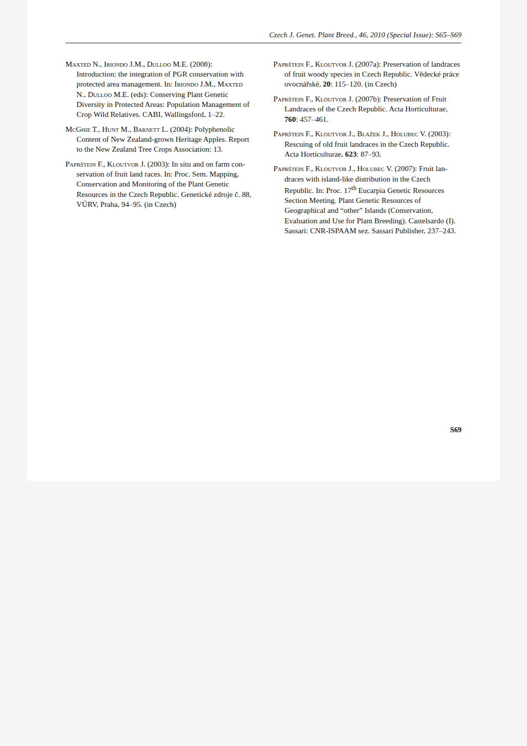Czech J. Genet. Plant Breed., 46, 2010 (Special Issue): S65–S69
Maxted N., Iriondo J.M., Dulloo M.E. (2008): Introduction: the integration of PGR conservation with protected area management. In: Iriondo J.M., Maxted N., Dulloo M.E. (eds): Conserving Plant Genetic Diversity in Protected Areas: Population Management of Crop Wild Relatives. CABI, Wallingsford, 1–22.
McGhie T., Hunt M., Barnett L. (2004): Polyphenolic Content of New Zealand-grown Heritage Apples. Report to the New Zealand Tree Crops Association: 13.
Paprštein F., Kloutvor J. (2003): In situ and on farm conservation of fruit land races. In: Proc. Sem. Mapping, Conservation and Monitoring of the Plant Genetic Resources in the Czech Republic. Genetické zdroje č. 88, VÚRV, Praha, 94–95. (in Czech)
Paprštein F., Kloutvor J. (2007a): Preservation of landraces of fruit woody species in Czech Republic. Vědecké práce ovocnářské, 20: 115–120. (in Czech)
Paprštein F., Kloutvor J. (2007b): Preservation of Fruit Landraces of the Czech Republic. Acta Horticulturae, 760: 457–461.
Paprštein F., Kloutvor J., Blažek J., Holubec V. (2003): Rescuing of old fruit landraces in the Czech Republic. Acta Horticulturae, 623: 87–93.
Paprštein F., Kloutvor J., Holubec V. (2007): Fruit landraces with island-like distribution in the Czech Republic. In: Proc. 17th Eucarpia Genetic Resources Section Meeting. Plant Genetic Resources of Geographical and “other” Islands (Conservation, Evaluation and Use for Plant Breeding). Castelsardo (I). Sassari: CNR-ISPAAM sez. Sassari Publisher, 237–243.
S69